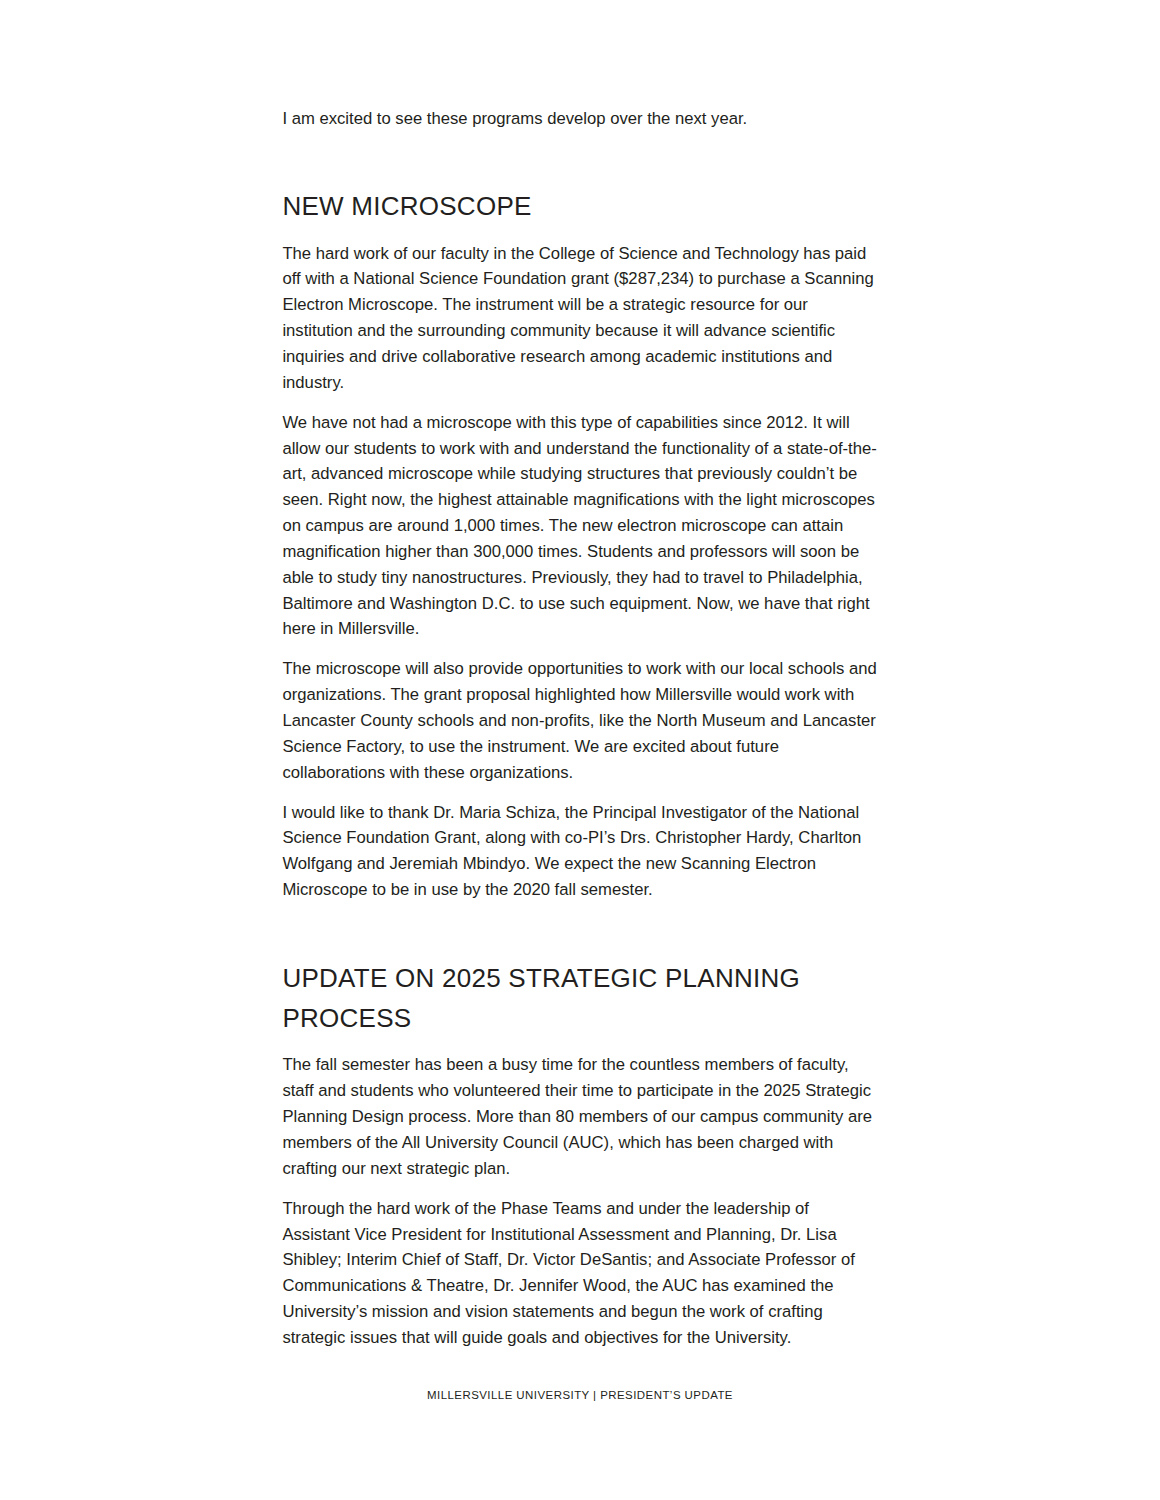I am excited to see these programs develop over the next year.
NEW MICROSCOPE
The hard work of our faculty in the College of Science and Technology has paid off with a National Science Foundation grant ($287,234) to purchase a Scanning Electron Microscope. The instrument will be a strategic resource for our institution and the surrounding community because it will advance scientific inquiries and drive collaborative research among academic institutions and industry.
We have not had a microscope with this type of capabilities since 2012. It will allow our students to work with and understand the functionality of a state-of-the-art, advanced microscope while studying structures that previously couldn’t be seen. Right now, the highest attainable magnifications with the light microscopes on campus are around 1,000 times. The new electron microscope can attain magnification higher than 300,000 times. Students and professors will soon be able to study tiny nanostructures. Previously, they had to travel to Philadelphia, Baltimore and Washington D.C. to use such equipment. Now, we have that right here in Millersville.
The microscope will also provide opportunities to work with our local schools and organizations. The grant proposal highlighted how Millersville would work with Lancaster County schools and non-profits, like the North Museum and Lancaster Science Factory, to use the instrument. We are excited about future collaborations with these organizations.
I would like to thank Dr. Maria Schiza, the Principal Investigator of the National Science Foundation Grant, along with co-PI’s Drs. Christopher Hardy, Charlton Wolfgang and Jeremiah Mbindyo. We expect the new Scanning Electron Microscope to be in use by the 2020 fall semester.
UPDATE ON 2025 STRATEGIC PLANNING PROCESS
The fall semester has been a busy time for the countless members of faculty, staff and students who volunteered their time to participate in the 2025 Strategic Planning Design process. More than 80 members of our campus community are members of the All University Council (AUC), which has been charged with crafting our next strategic plan.
Through the hard work of the Phase Teams and under the leadership of Assistant Vice President for Institutional Assessment and Planning, Dr. Lisa Shibley; Interim Chief of Staff, Dr. Victor DeSantis; and Associate Professor of Communications & Theatre, Dr. Jennifer Wood, the AUC has examined the University’s mission and vision statements and begun the work of crafting strategic issues that will guide goals and objectives for the University.
MILLERSVILLE UNIVERSITY | PRESIDENT’S UPDATE